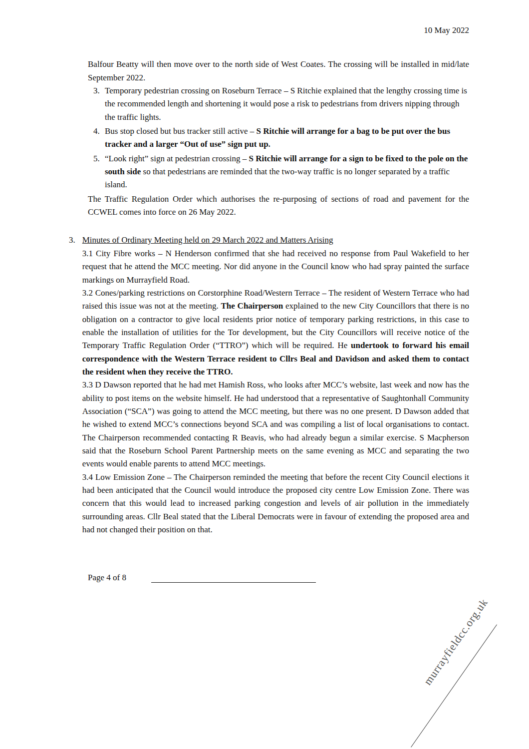10 May 2022
Balfour Beatty will then move over to the north side of West Coates. The crossing will be installed in mid/late September 2022.
Temporary pedestrian crossing on Roseburn Terrace – S Ritchie explained that the lengthy crossing time is the recommended length and shortening it would pose a risk to pedestrians from drivers nipping through the traffic lights.
Bus stop closed but bus tracker still active – S Ritchie will arrange for a bag to be put over the bus tracker and a larger “Out of use” sign put up.
“Look right” sign at pedestrian crossing – S Ritchie will arrange for a sign to be fixed to the pole on the south side so that pedestrians are reminded that the two-way traffic is no longer separated by a traffic island.
The Traffic Regulation Order which authorises the re-purposing of sections of road and pavement for the CCWEL comes into force on 26 May 2022.
3.
Minutes of Ordinary Meeting held on 29 March 2022 and Matters Arising
3.1 City Fibre works – N Henderson confirmed that she had received no response from Paul Wakefield to her request that he attend the MCC meeting. Nor did anyone in the Council know who had spray painted the surface markings on Murrayfield Road.
3.2 Cones/parking restrictions on Corstorphine Road/Western Terrace – The resident of Western Terrace who had raised this issue was not at the meeting. The Chairperson explained to the new City Councillors that there is no obligation on a contractor to give local residents prior notice of temporary parking restrictions, in this case to enable the installation of utilities for the Tor development, but the City Councillors will receive notice of the Temporary Traffic Regulation Order (“TTRO”) which will be required. He undertook to forward his email correspondence with the Western Terrace resident to Cllrs Beal and Davidson and asked them to contact the resident when they receive the TTRO.
3.3 D Dawson reported that he had met Hamish Ross, who looks after MCC’s website, last week and now has the ability to post items on the website himself. He had understood that a representative of Saughtonhall Community Association (“SCA”) was going to attend the MCC meeting, but there was no one present. D Dawson added that he wished to extend MCC’s connections beyond SCA and was compiling a list of local organisations to contact. The Chairperson recommended contacting R Beavis, who had already begun a similar exercise. S Macpherson said that the Roseburn School Parent Partnership meets on the same evening as MCC and separating the two events would enable parents to attend MCC meetings.
3.4 Low Emission Zone – The Chairperson reminded the meeting that before the recent City Council elections it had been anticipated that the Council would introduce the proposed city centre Low Emission Zone. There was concern that this would lead to increased parking congestion and levels of air pollution in the immediately surrounding areas. Cllr Beal stated that the Liberal Democrats were in favour of extending the proposed area and had not changed their position on that.
Page 4 of 8
murrayfieldcc.org.uk